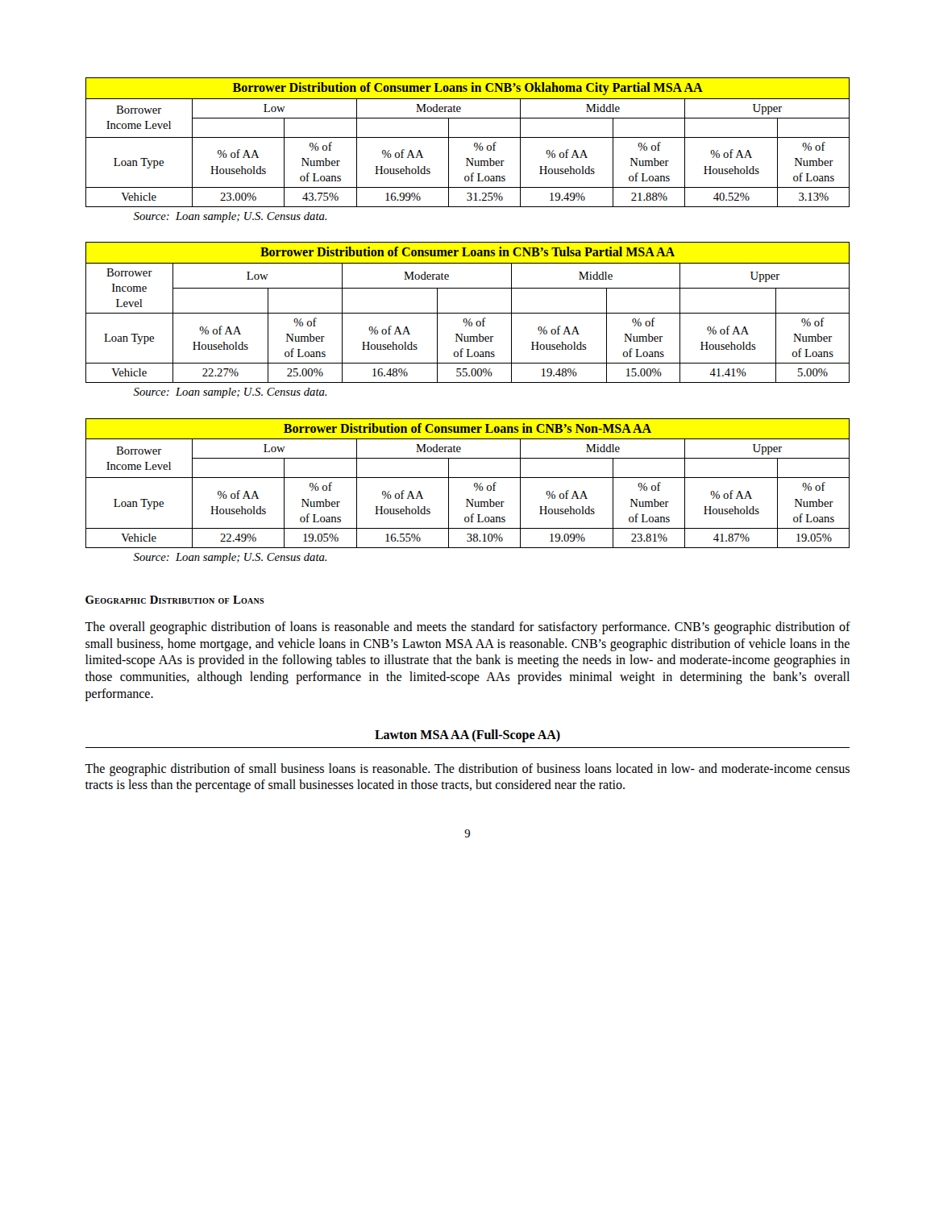Borrower Distribution of Consumer Loans in CNB’s Oklahoma City Partial MSA AA
| Borrower Income Level | Low | Moderate | Middle | Upper |
| Loan Type | % of AA Households | % of Number of Loans | % of AA Households | % of Number of Loans | % of AA Households | % of Number of Loans | % of AA Households | % of Number of Loans |
| Vehicle | 23.00% | 43.75% | 16.99% | 31.25% | 19.49% | 21.88% | 40.52% | 3.13% |
Source: Loan sample; U.S. Census data.
Borrower Distribution of Consumer Loans in CNB’s Tulsa Partial MSA AA
| Borrower Income Level | Low | Moderate | Middle | Upper |
| Loan Type | % of AA Households | % of Number of Loans | % of AA Households | % of Number of Loans | % of AA Households | % of Number of Loans | % of AA Households | % of Number of Loans |
| Vehicle | 22.27% | 25.00% | 16.48% | 55.00% | 19.48% | 15.00% | 41.41% | 5.00% |
Source: Loan sample; U.S. Census data.
Borrower Distribution of Consumer Loans in CNB’s Non-MSA AA
| Borrower Income Level | Low | Moderate | Middle | Upper |
| Loan Type | % of AA Households | % of Number of Loans | % of AA Households | % of Number of Loans | % of AA Households | % of Number of Loans | % of AA Households | % of Number of Loans |
| Vehicle | 22.49% | 19.05% | 16.55% | 38.10% | 19.09% | 23.81% | 41.87% | 19.05% |
Source: Loan sample; U.S. Census data.
Geographic Distribution of Loans
The overall geographic distribution of loans is reasonable and meets the standard for satisfactory performance. CNB’s geographic distribution of small business, home mortgage, and vehicle loans in CNB’s Lawton MSA AA is reasonable. CNB’s geographic distribution of vehicle loans in the limited-scope AAs is provided in the following tables to illustrate that the bank is meeting the needs in low- and moderate-income geographies in those communities, although lending performance in the limited-scope AAs provides minimal weight in determining the bank’s overall performance.
Lawton MSA AA (Full-Scope AA)
The geographic distribution of small business loans is reasonable. The distribution of business loans located in low- and moderate-income census tracts is less than the percentage of small businesses located in those tracts, but considered near the ratio.
9